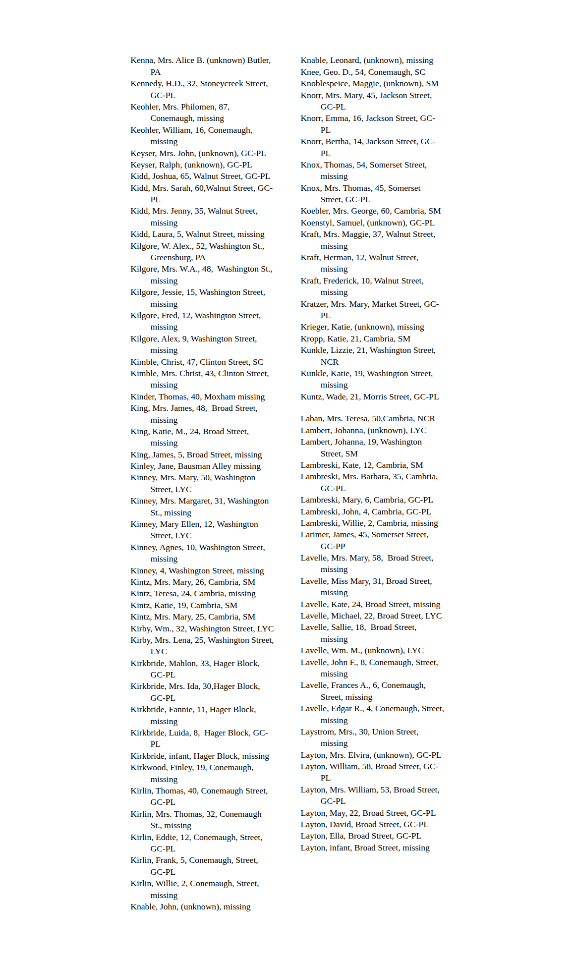Kenna, Mrs. Alice B. (unknown) Butler, PA
Kennedy, H.D., 32, Stoneycreek Street, GC-PL
Keohler, Mrs. Philomen, 87, Conemaugh, missing
Keohler, William, 16, Conemaugh, missing
Keyser, Mrs. John, (unknown), GC-PL
Keyser, Ralph, (unknown), GC-PL
Kidd, Joshua, 65, Walnut Street, GC-PL
Kidd, Mrs. Sarah, 60,Walnut Street, GC-PL
Kidd, Mrs. Jenny, 35, Walnut Street, missing
Kidd, Laura, 5, Walnut Street, missing
Kilgore, W. Alex., 52, Washington St., Greensburg, PA
Kilgore, Mrs. W.A., 48, Washington St., missing
Kilgore, Jessie, 15, Washington Street, missing
Kilgore, Fred, 12, Washington Street, missing
Kilgore, Alex, 9, Washington Street, missing
Kimble, Christ, 47, Clinton Street, SC
Kimble, Mrs. Christ, 43, Clinton Street, missing
Kinder, Thomas, 40, Moxham missing
King, Mrs. James, 48, Broad Street, missing
King, Katie, M., 24, Broad Street, missing
King, James, 5, Broad Street, missing
Kinley, Jane, Bausman Alley missing
Kinney, Mrs. Mary, 50, Washington Street, LYC
Kinney, Mrs. Margaret, 31, Washington St., missing
Kinney, Mary Ellen, 12, Washington Street, LYC
Kinney, Agnes, 10, Washington Street, missing
Kinney, 4, Washington Street, missing
Kintz, Mrs. Mary, 26, Cambria, SM
Kintz, Teresa, 24, Cambria, missing
Kintz, Katie, 19, Cambria, SM
Kintz, Mrs. Mary, 25, Cambria, SM
Kirby, Wm., 32, Washington Street, LYC
Kirby, Mrs. Lena, 25, Washington Street, LYC
Kirkbride, Mahlon, 33, Hager Block, GC-PL
Kirkbride, Mrs. Ida, 30,Hager Block, GC-PL
Kirkbride, Fannie, 11, Hager Block, missing
Kirkbride, Luida, 8, Hager Block, GC-PL
Kirkbride, infant, Hager Block, missing
Kirkwood, Finley, 19, Conemaugh, missing
Kirlin, Thomas, 40, Conemaugh Street, GC-PL
Kirlin, Mrs. Thomas, 32, Conemaugh St., missing
Kirlin, Eddie, 12, Conemaugh, Street, GC-PL
Kirlin, Frank, 5, Conemaugh, Street, GC-PL
Kirlin, Willie, 2, Conemaugh, Street, missing
Knable, John, (unknown), missing
Knable, Leonard, (unknown), missing
Knee, Geo. D., 54, Conemaugh, SC
Knoblespeice, Maggie, (unknown), SM
Knorr, Mrs. Mary, 45, Jackson Street, GC-PL
Knorr, Emma, 16, Jackson Street, GC-PL
Knorr, Bertha, 14, Jackson Street, GC-PL
Knox, Thomas, 54, Somerset Street, missing
Knox, Mrs. Thomas, 45, Somerset Street, GC-PL
Koebler, Mrs. George, 60, Cambria, SM
Koenstyl, Samuel, (unknown), GC-PL
Kraft, Mrs. Maggie, 37, Walnut Street, missing
Kraft, Herman, 12, Walnut Street, missing
Kraft, Frederick, 10, Walnut Street, missing
Kratzer, Mrs. Mary, Market Street, GC-PL
Krieger, Katie, (unknown), missing
Kropp, Katie, 21, Cambria, SM
Kunkle, Lizzie, 21, Washington Street, NCR
Kunkle, Katie, 19, Washington Street, missing
Kuntz, Wade, 21, Morris Street, GC-PL
Laban, Mrs. Teresa, 50,Cambria, NCR
Lambert, Johanna, (unknown), LYC
Lambert, Johanna, 19, Washington Street, SM
Lambreski, Kate, 12, Cambria, SM
Lambreski, Mrs. Barbara, 35, Cambria, GC-PL
Lambreski, Mary, 6, Cambria, GC-PL
Lambreski, John, 4, Cambria, GC-PL
Lambreski, Willie, 2, Cambria, missing
Larimer, James, 45, Somerset Street, GC-PP
Lavelle, Mrs. Mary, 58, Broad Street, missing
Lavelle, Miss Mary, 31, Broad Street, missing
Lavelle, Kate, 24, Broad Street, missing
Lavelle, Michael, 22, Broad Street, LYC
Lavelle, Sallie, 18, Broad Street, missing
Lavelle, Wm. M., (unknown), LYC
Lavelle, John F., 8, Conemaugh, Street, missing
Lavelle, Frances A., 6, Conemaugh, Street, missing
Lavelle, Edgar R., 4, Conemaugh, Street, missing
Laystrom, Mrs., 30, Union Street, missing
Layton, Mrs. Elvira, (unknown), GC-PL
Layton, William, 58, Broad Street, GC-PL
Layton, Mrs. William, 53, Broad Street, GC-PL
Layton, May, 22, Broad Street, GC-PL
Layton, David, Broad Street, GC-PL
Layton, Ella, Broad Street, GC-PL
Layton, infant, Broad Street, missing